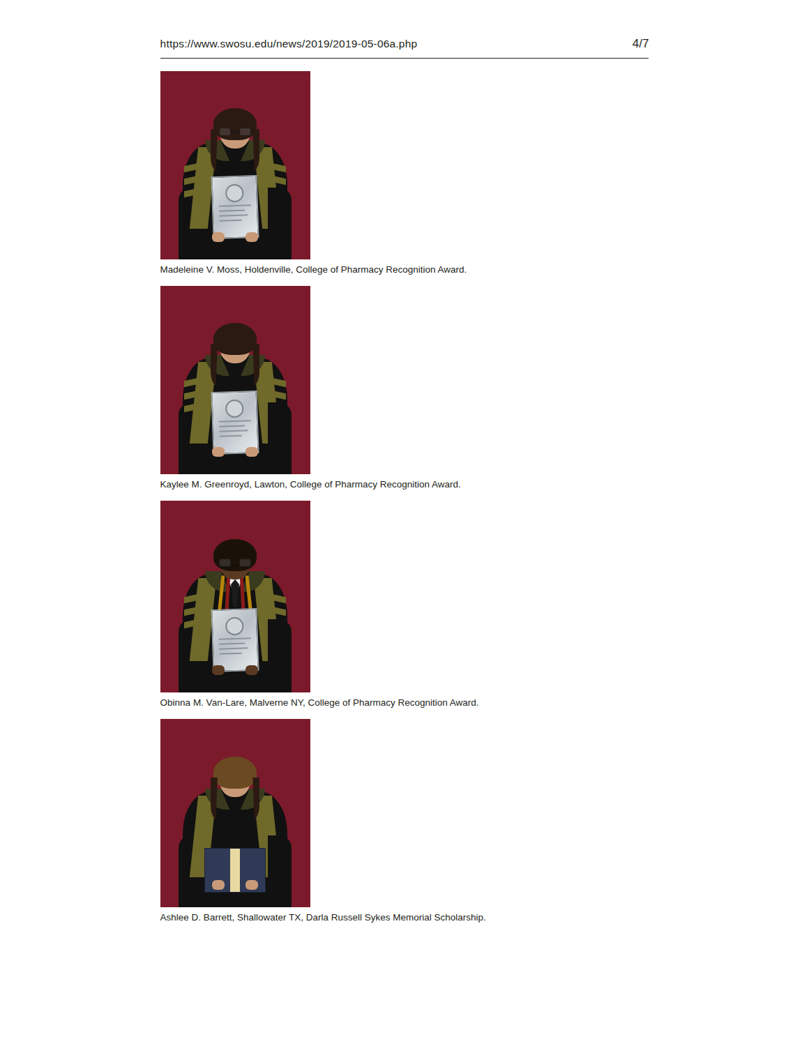https://www.swosu.edu/news/2019/2019-05-06a.php 4/7
Madeleine V. Moss, Holdenville, College of Pharmacy Recognition Award.
Kaylee M. Greenroyd, Lawton, College of Pharmacy Recognition Award.
Obinna M. Van-Lare, Malverne NY, College of Pharmacy Recognition Award.
Ashlee D. Barrett, Shallowater TX, Darla Russell Sykes Memorial Scholarship.